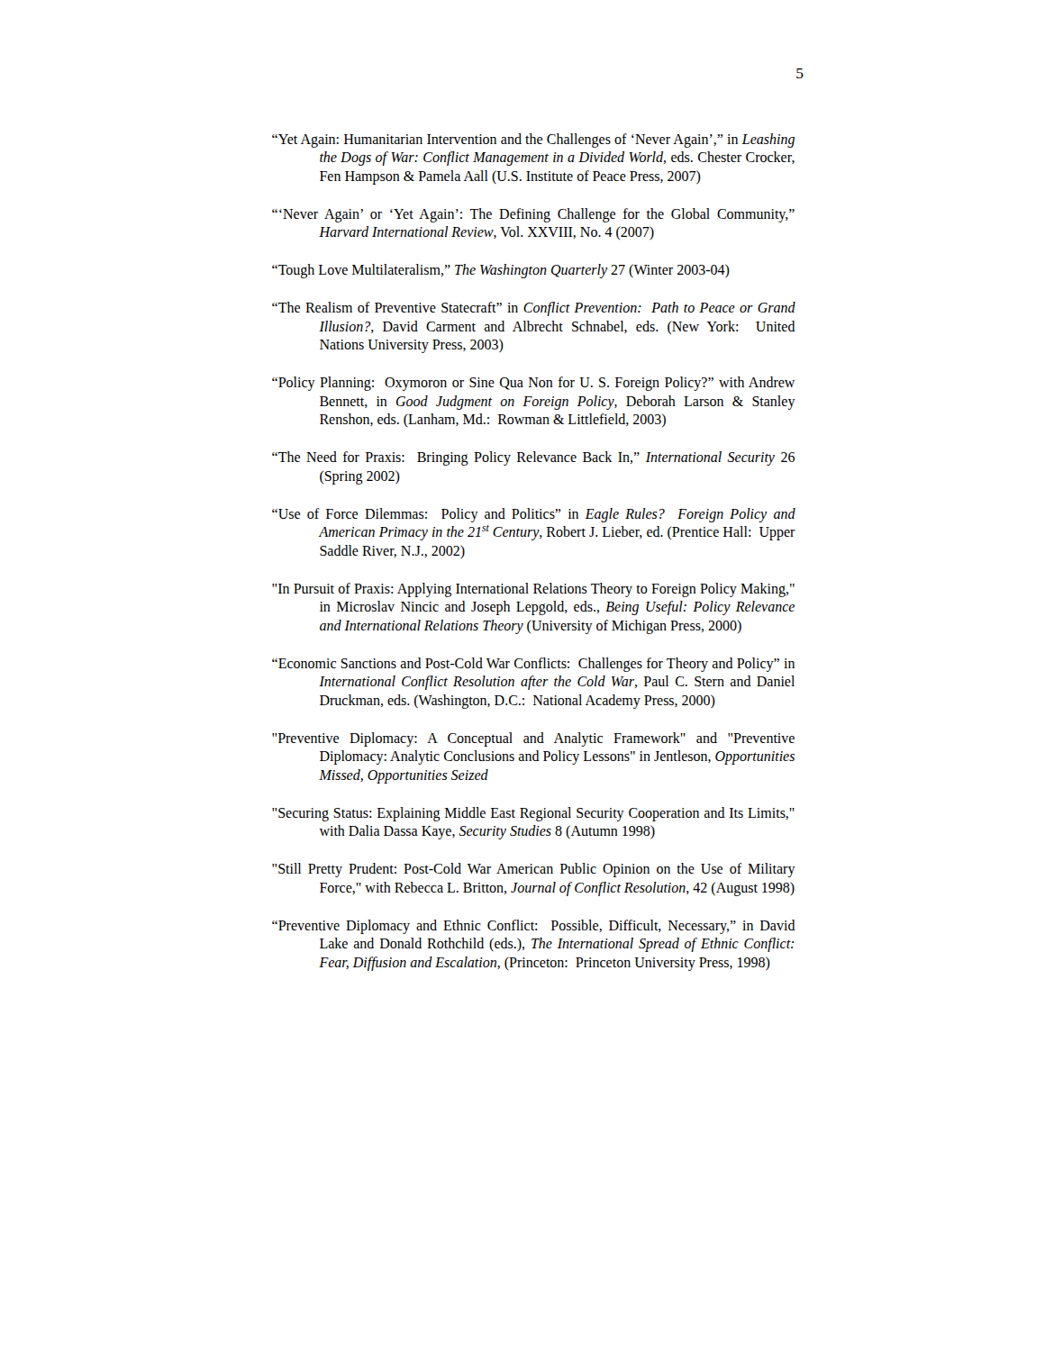5
“Yet Again: Humanitarian Intervention and the Challenges of ‘Never Again’,” in Leashing the Dogs of War: Conflict Management in a Divided World, eds. Chester Crocker, Fen Hampson & Pamela Aall (U.S. Institute of Peace Press, 2007)
“‘Never Again’ or ‘Yet Again’: The Defining Challenge for the Global Community,” Harvard International Review, Vol. XXVIII, No. 4 (2007)
“Tough Love Multilateralism,” The Washington Quarterly 27 (Winter 2003-04)
“The Realism of Preventive Statecraft” in Conflict Prevention: Path to Peace or Grand Illusion?, David Carment and Albrecht Schnabel, eds. (New York: United Nations University Press, 2003)
“Policy Planning: Oxymoron or Sine Qua Non for U. S. Foreign Policy?” with Andrew Bennett, in Good Judgment on Foreign Policy, Deborah Larson & Stanley Renshon, eds. (Lanham, Md.: Rowman & Littlefield, 2003)
“The Need for Praxis: Bringing Policy Relevance Back In,” International Security 26 (Spring 2002)
“Use of Force Dilemmas: Policy and Politics” in Eagle Rules? Foreign Policy and American Primacy in the 21st Century, Robert J. Lieber, ed. (Prentice Hall: Upper Saddle River, N.J., 2002)
"In Pursuit of Praxis: Applying International Relations Theory to Foreign Policy Making," in Microslav Nincic and Joseph Lepgold, eds., Being Useful: Policy Relevance and International Relations Theory (University of Michigan Press, 2000)
“Economic Sanctions and Post-Cold War Conflicts: Challenges for Theory and Policy” in International Conflict Resolution after the Cold War, Paul C. Stern and Daniel Druckman, eds. (Washington, D.C.: National Academy Press, 2000)
"Preventive Diplomacy: A Conceptual and Analytic Framework" and "Preventive Diplomacy: Analytic Conclusions and Policy Lessons" in Jentleson, Opportunities Missed, Opportunities Seized
"Securing Status: Explaining Middle East Regional Security Cooperation and Its Limits," with Dalia Dassa Kaye, Security Studies 8 (Autumn 1998)
"Still Pretty Prudent: Post-Cold War American Public Opinion on the Use of Military Force," with Rebecca L. Britton, Journal of Conflict Resolution, 42 (August 1998)
“Preventive Diplomacy and Ethnic Conflict: Possible, Difficult, Necessary,” in David Lake and Donald Rothchild (eds.), The International Spread of Ethnic Conflict: Fear, Diffusion and Escalation, (Princeton: Princeton University Press, 1998)